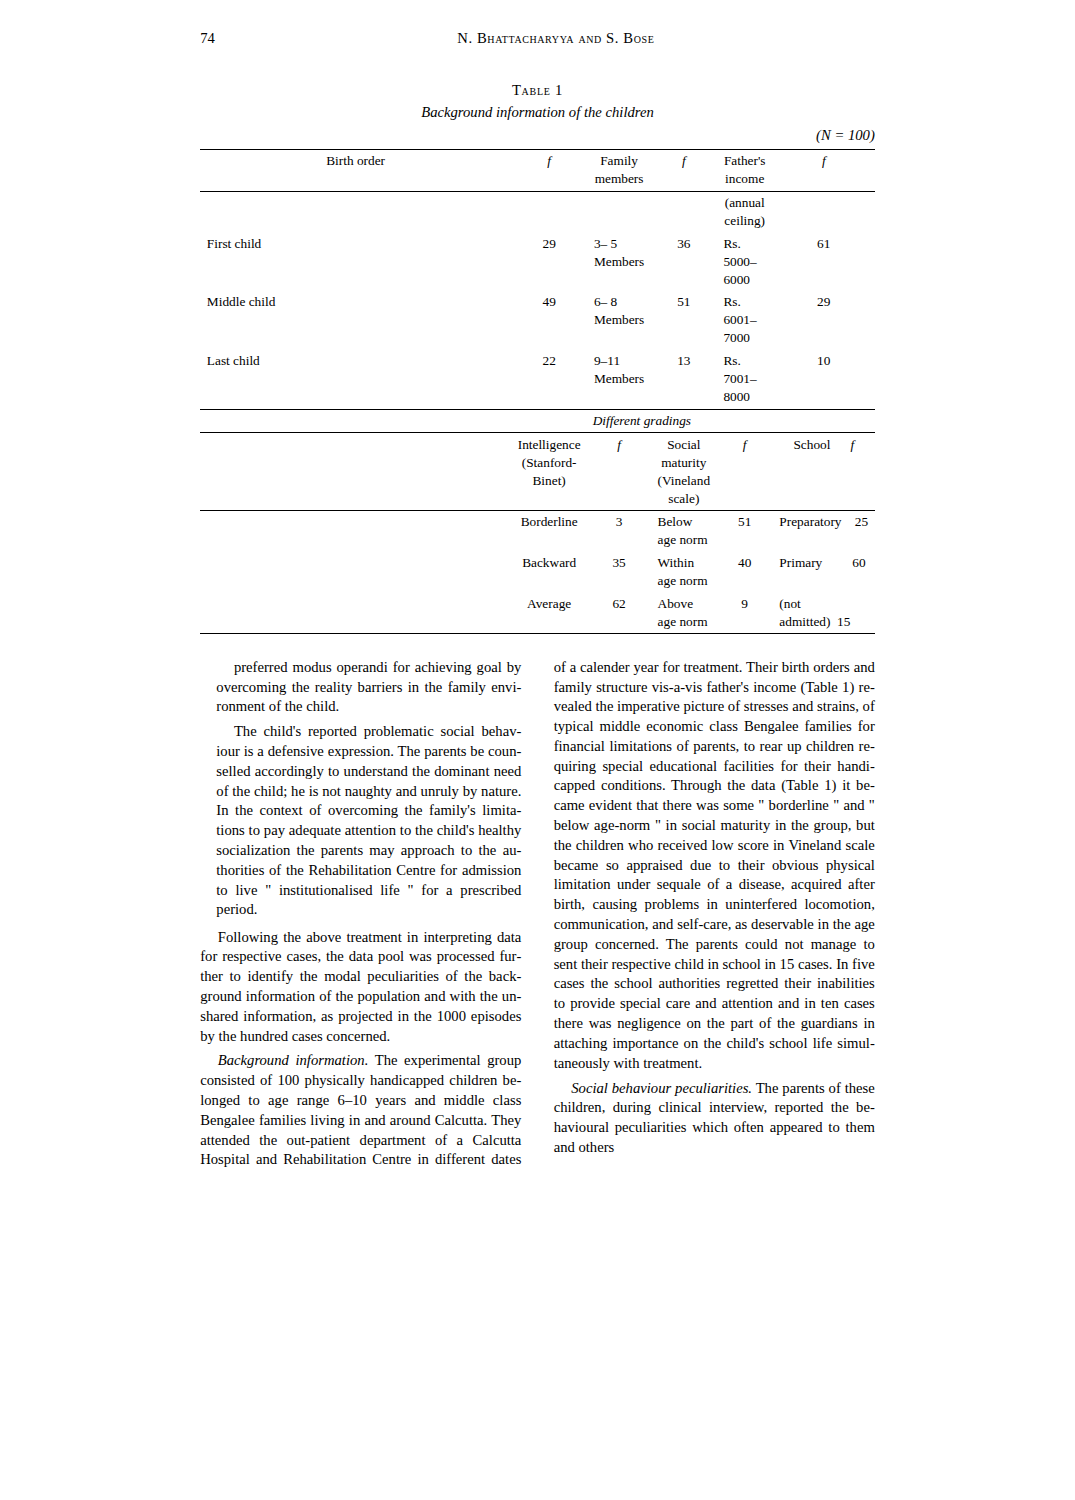74
N. Bhattacharyya and S. Bose
Table 1
Background information of the children
(N = 100)
| Birth order | f | Family members | f | Father's income | f |
| | | | | (annual ceiling) | |
| First child | 29 | 3– 5 Members | 36 | Rs. 5000–6000 | 61 |
| Middle child | 49 | 6– 8 Members | 51 | Rs. 6001–7000 | 29 |
| Last child | 22 | 9–11 Members | 13 | Rs. 7001–8000 | 10 |
| | Different gradings | |
| | Intelligence (Stanford-Binet) | f | Social maturity (Vineland scale) | f | School f |
| | Borderline | 3 | Below age norm | 51 | Preparatory 25 |
| | Backward | 35 | Within age norm | 40 | Primary 60 |
| | Average | 62 | Above age norm | 9 | (not admitted) 15 |
preferred modus operandi for achieving goal by overcoming the reality barriers in the family environment of the child.
The child's reported problematic social behaviour is a defensive expression. The parents be counselled accordingly to understand the dominant need of the child; he is not naughty and unruly by nature. In the context of overcoming the family's limitations to pay adequate attention to the child's healthy socialization the parents may approach to the authorities of the Rehabilitation Centre for admission to live " institutionalised life " for a prescribed period.
Following the above treatment in interpreting data for respective cases, the data pool was processed further to identify the modal peculiarities of the background information of the population and with the unshared information, as projected in the 1000 episodes by the hundred cases concerned.
Background information. The experimental group consisted of 100 physically handicapped children belonged to age range 6–10 years and middle class Bengalee families living in and around Calcutta. They attended the out-patient department of a Calcutta Hospital and Rehabilitation Centre in different dates of a calender year for treatment. Their birth orders and family structure vis-a-vis father's income (Table 1) revealed the imperative picture of stresses and strains, of typical middle economic class Bengalee families for financial limitations of parents, to rear up children requiring special educational facilities for their handicapped conditions. Through the data (Table 1) it became evident that there was some " borderline " and " below age-norm " in social maturity in the group, but the children who received low score in Vineland scale became so appraised due to their obvious physical limitation under sequale of a disease, acquired after birth, causing problems in uninterfered locomotion, communication, and self-care, as deservable in the age group concerned. The parents could not manage to sent their respective child in school in 15 cases. In five cases the school authorities regretted their inabilities to provide special care and attention and in ten cases there was negligence on the part of the guardians in attaching importance on the child's school life simultaneously with treatment.
Social behaviour peculiarities. The parents of these children, during clinical interview, reported the behavioural peculiarities which often appeared to them and others